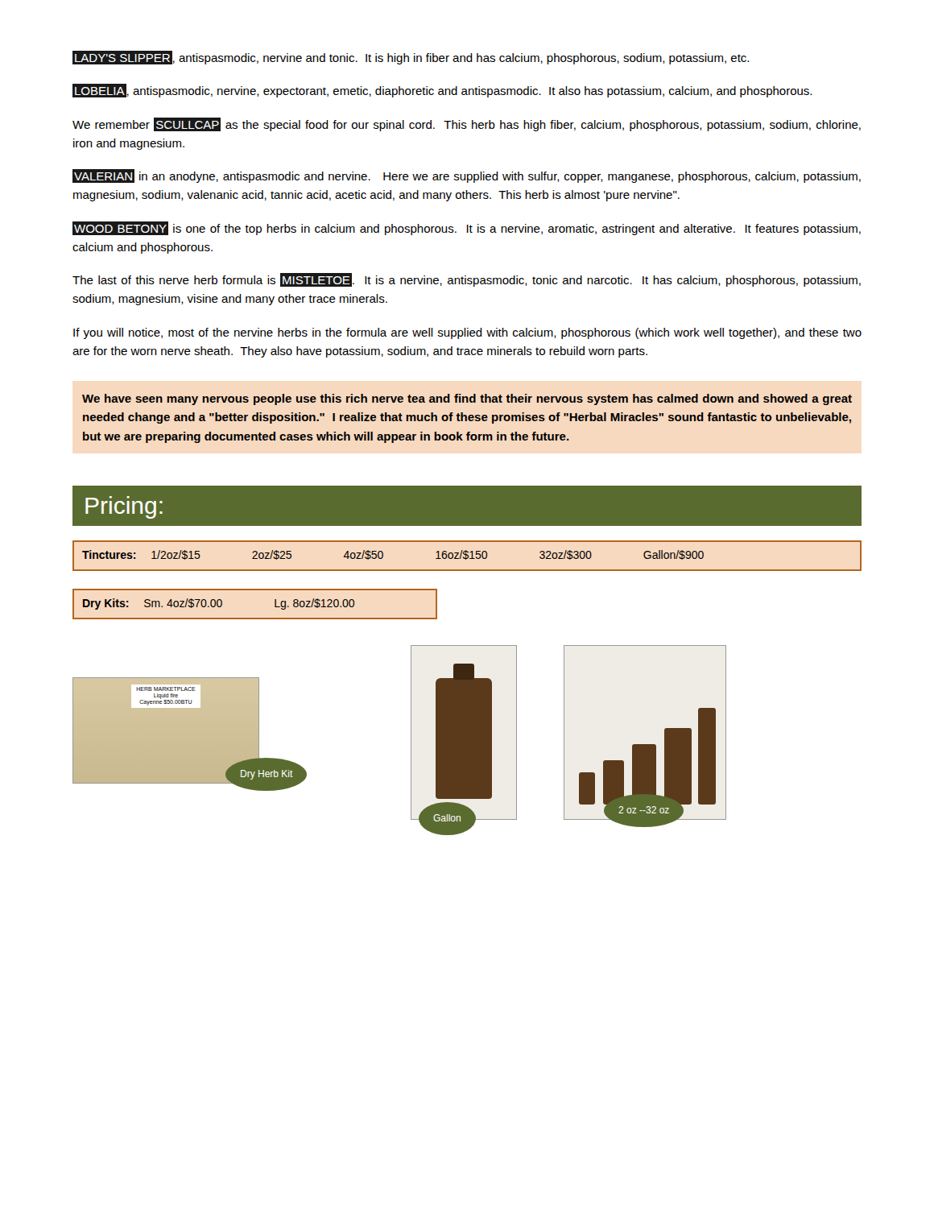LADY'S SLIPPER, antispasmodic, nervine and tonic. It is high in fiber and has calcium, phosphorous, sodium, potassium, etc.
LOBELIA, antispasmodic, nervine, expectorant, emetic, diaphoretic and antispasmodic. It also has potassium, calcium, and phosphorous.
We remember SCULLCAP as the special food for our spinal cord. This herb has high fiber, calcium, phosphorous, potassium, sodium, chlorine, iron and magnesium.
VALERIAN in an anodyne, antispasmodic and nervine. Here we are supplied with sulfur, copper, manganese, phosphorous, calcium, potassium, magnesium, sodium, valenanic acid, tannic acid, acetic acid, and many others. This herb is almost 'pure nervine".
WOOD BETONY is one of the top herbs in calcium and phosphorous. It is a nervine, aromatic, astringent and alterative. It features potassium, calcium and phosphorous.
The last of this nerve herb formula is MISTLETOE. It is a nervine, antispasmodic, tonic and narcotic. It has calcium, phosphorous, potassium, sodium, magnesium, visine and many other trace minerals.
If you will notice, most of the nervine herbs in the formula are well supplied with calcium, phosphorous (which work well together), and these two are for the worn nerve sheath. They also have potassium, sodium, and trace minerals to rebuild worn parts.
We have seen many nervous people use this rich nerve tea and find that their nervous system has calmed down and showed a great needed change and a "better disposition." I realize that much of these promises of "Herbal Miracles" sound fantastic to unbelievable, but we are preparing documented cases which will appear in book form in the future.
Pricing:
Tinctures: 1/2oz/$15 2oz/$25 4oz/$50 16oz/$150 32oz/$300 Gallon/$900
Dry Kits: Sm. 4oz/$70.00 Lg. 8oz/$120.00
HERB MARKETPLACE
Liquid fire
Cayenne $50.00BTU
Dry Herb Kit
Gallon
2 oz --32 oz